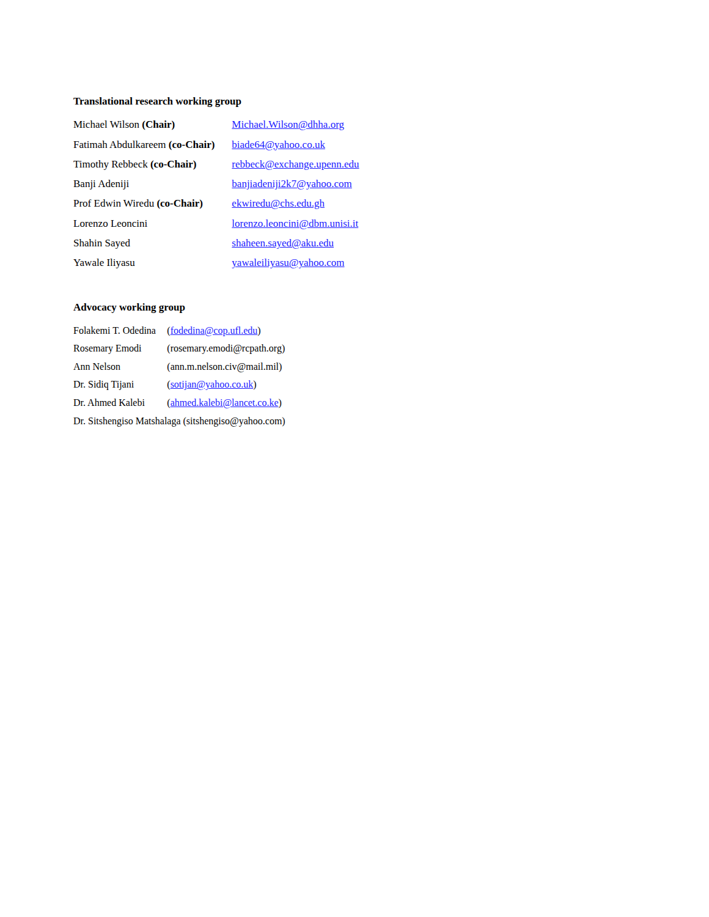Translational research working group
| Michael Wilson (Chair) | Michael.Wilson@dhha.org |
| Fatimah Abdulkareem (co-Chair) | biade64@yahoo.co.uk |
| Timothy Rebbeck (co-Chair) | rebbeck@exchange.upenn.edu |
| Banji Adeniji | banjiadeniji2k7@yahoo.com |
| Prof Edwin Wiredu (co-Chair) | ekwiredu@chs.edu.gh |
| Lorenzo Leoncini | lorenzo.leoncini@dbm.unisi.it |
| Shahin Sayed | shaheen.sayed@aku.edu |
| Yawale Iliyasu | yawaleiliyasu@yahoo.com |
Advocacy working group
| Folakemi T. Odedina | ( fodedina@cop.ufl.edu ) |
| Rosemary Emodi | (rosemary.emodi@rcpath.org) |
| Ann Nelson | (ann.m.nelson.civ@mail.mil) |
| Dr. Sidiq Tijani | ( sotijan@yahoo.co.uk ) |
| Dr. Ahmed Kalebi | ( ahmed.kalebi@lancet.co.ke ) |
| Dr. Sitshengiso Matshalaga (sitshengiso@yahoo.com) |